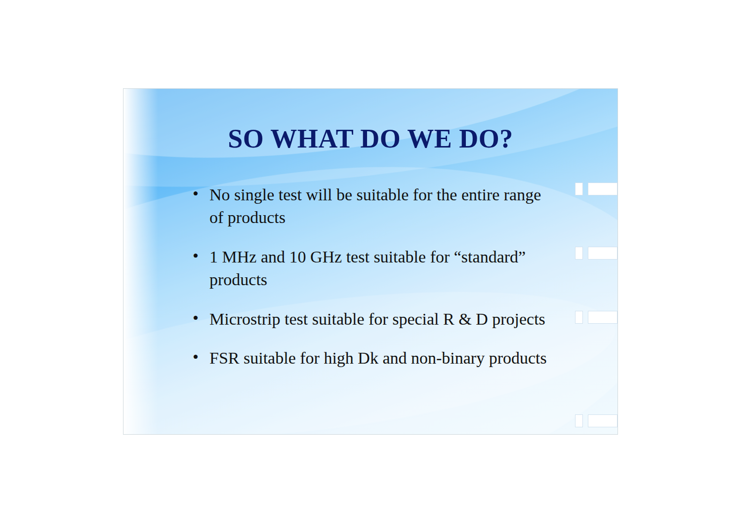SO WHAT DO WE DO?
No single test will be suitable for the entire range of products
1 MHz and 10 GHz test suitable for “standard” products
Microstrip test suitable for special R & D projects
FSR suitable for high Dk and non-binary products